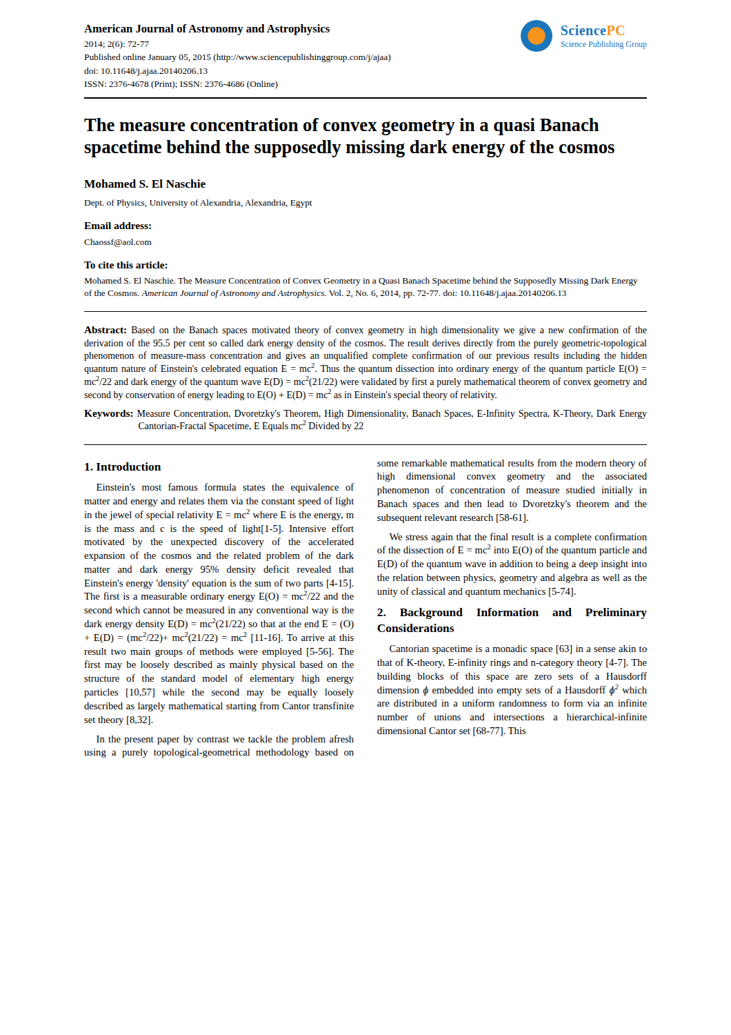American Journal of Astronomy and Astrophysics
2014; 2(6): 72-77
Published online January 05, 2015 (http://www.sciencepublishinggroup.com/j/ajaa)
doi: 10.11648/j.ajaa.20140206.13
ISSN: 2376-4678 (Print); ISSN: 2376-4686 (Online)
SciencePC
Science Publishing Group
The measure concentration of convex geometry in a quasi Banach spacetime behind the supposedly missing dark energy of the cosmos
Mohamed S. El Naschie
Dept. of Physics, University of Alexandria, Alexandria, Egypt
Email address:
Chaossf@aol.com
To cite this article:
Mohamed S. El Naschie. The Measure Concentration of Convex Geometry in a Quasi Banach Spacetime behind the Supposedly Missing Dark Energy of the Cosmos. American Journal of Astronomy and Astrophysics. Vol. 2, No. 6, 2014, pp. 72-77. doi: 10.11648/j.ajaa.20140206.13
Abstract: Based on the Banach spaces motivated theory of convex geometry in high dimensionality we give a new confirmation of the derivation of the 95.5 per cent so called dark energy density of the cosmos. The result derives directly from the purely geometric-topological phenomenon of measure-mass concentration and gives an unqualified complete confirmation of our previous results including the hidden quantum nature of Einstein's celebrated equation E = mc2. Thus the quantum dissection into ordinary energy of the quantum particle E(O) = mc2/22 and dark energy of the quantum wave E(D) = mc2(21/22) were validated by first a purely mathematical theorem of convex geometry and second by conservation of energy leading to E(O) + E(D) = mc2 as in Einstein's special theory of relativity.
Keywords: Measure Concentration, Dvoretzky's Theorem, High Dimensionality, Banach Spaces, E-Infinity Spectra, K-Theory, Dark Energy Cantorian-Fractal Spacetime, E Equals mc2 Divided by 22
1. Introduction
Einstein's most famous formula states the equivalence of matter and energy and relates them via the constant speed of light in the jewel of special relativity E = mc2 where E is the energy, m is the mass and c is the speed of light[1-5]. Intensive effort motivated by the unexpected discovery of the accelerated expansion of the cosmos and the related problem of the dark matter and dark energy 95% density deficit revealed that Einstein's energy 'density' equation is the sum of two parts [4-15]. The first is a measurable ordinary energy E(O) = mc2/22 and the second which cannot be measured in any conventional way is the dark energy density E(D) = mc2(21/22) so that at the end E = (O) + E(D) = (mc2/22)+ mc2(21/22) = mc2 [11-16]. To arrive at this result two main groups of methods were employed [5-56]. The first may be loosely described as mainly physical based on the structure of the standard model of elementary high energy particles [10,57] while the second may be equally loosely described as largely mathematical starting from Cantor transfinite set theory [8,32].
In the present paper by contrast we tackle the problem afresh using a purely topological-geometrical methodology based on some remarkable mathematical results from the modern theory of high dimensional convex geometry and the associated phenomenon of concentration of measure studied initially in Banach spaces and then lead to Dvoretzky's theorem and the subsequent relevant research [58-61].
We stress again that the final result is a complete confirmation of the dissection of E = mc2 into E(O) of the quantum particle and E(D) of the quantum wave in addition to being a deep insight into the relation between physics, geometry and algebra as well as the unity of classical and quantum mechanics [5-74].
2. Background Information and Preliminary Considerations
Cantorian spacetime is a monadic space [63] in a sense akin to that of K-theory, E-infinity rings and n-category theory [4-7]. The building blocks of this space are zero sets of a Hausdorff dimension ɸ embedded into empty sets of a Hausdorff ɸ2 which are distributed in a uniform randomness to form via an infinite number of unions and intersections a hierarchical-infinite dimensional Cantor set [68-77]. This